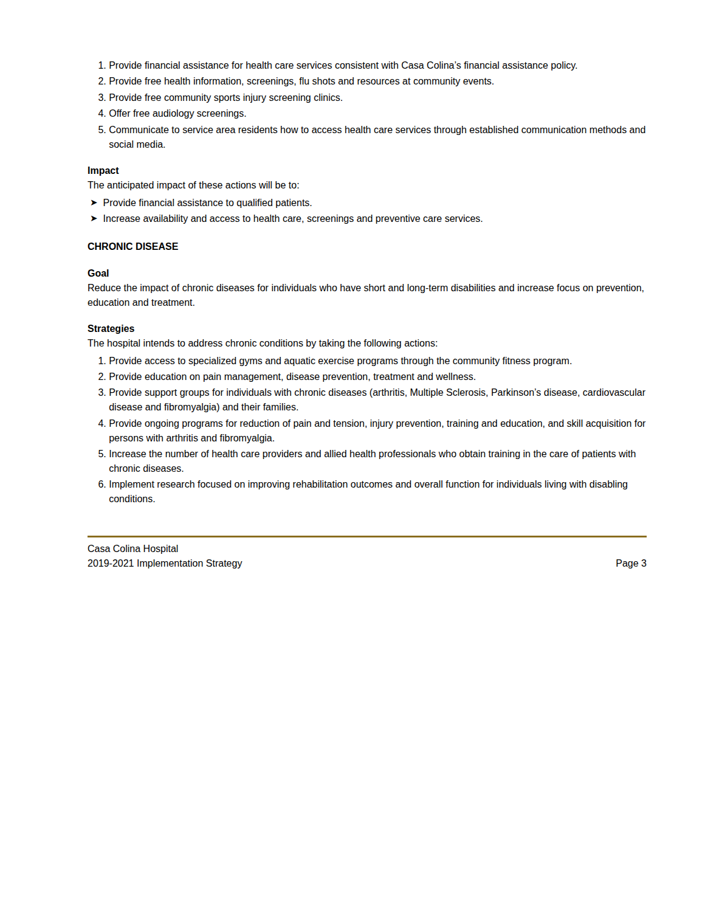Provide financial assistance for health care services consistent with Casa Colina’s financial assistance policy.
Provide free health information, screenings, flu shots and resources at community events.
Provide free community sports injury screening clinics.
Offer free audiology screenings.
Communicate to service area residents how to access health care services through established communication methods and social media.
Impact
The anticipated impact of these actions will be to:
Provide financial assistance to qualified patients.
Increase availability and access to health care, screenings and preventive care services.
CHRONIC DISEASE
Goal
Reduce the impact of chronic diseases for individuals who have short and long-term disabilities and increase focus on prevention, education and treatment.
Strategies
The hospital intends to address chronic conditions by taking the following actions:
Provide access to specialized gyms and aquatic exercise programs through the community fitness program.
Provide education on pain management, disease prevention, treatment and wellness.
Provide support groups for individuals with chronic diseases (arthritis, Multiple Sclerosis, Parkinson’s disease, cardiovascular disease and fibromyalgia) and their families.
Provide ongoing programs for reduction of pain and tension, injury prevention, training and education, and skill acquisition for persons with arthritis and fibromyalgia.
Increase the number of health care providers and allied health professionals who obtain training in the care of patients with chronic diseases.
Implement research focused on improving rehabilitation outcomes and overall function for individuals living with disabling conditions.
Casa Colina Hospital
2019-2021 Implementation Strategy
Page 3